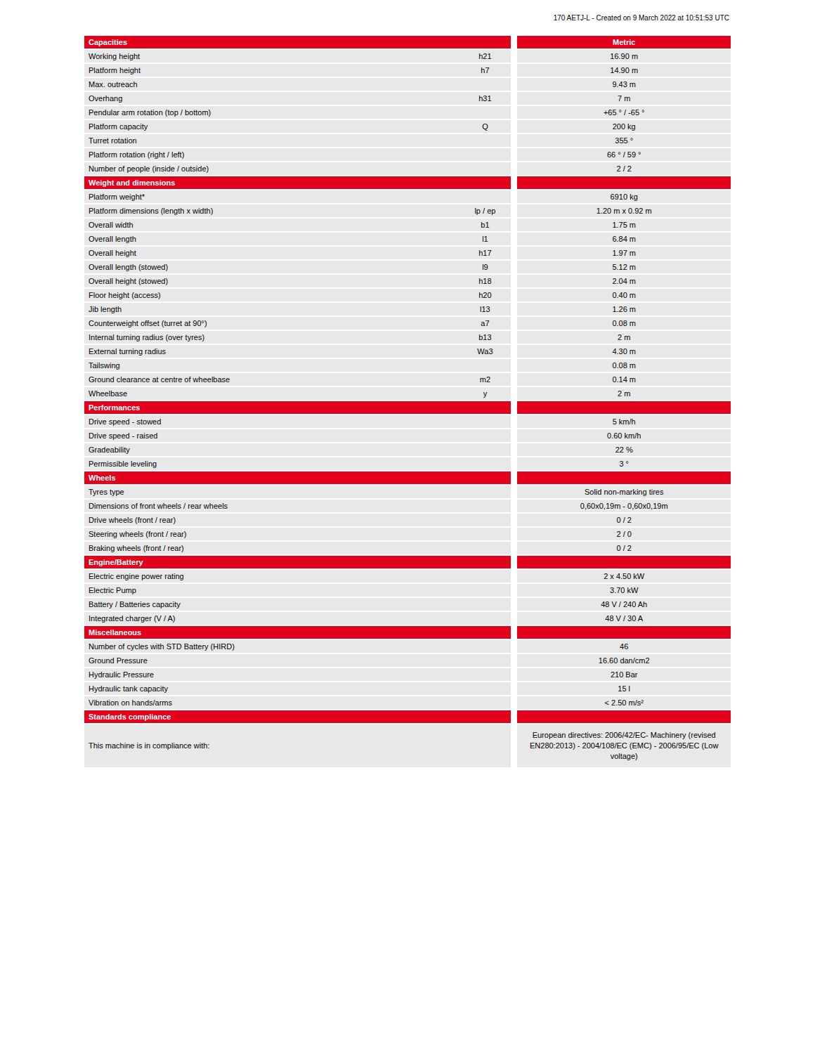170 AETJ-L - Created on 9 March 2022 at 10:51:53 UTC
| Capacities | | | Metric |
| Working height | h21 | | 16.90 m |
| Platform height | h7 | | 14.90 m |
| Max. outreach | | | 9.43 m |
| Overhang | h31 | | 7 m |
| Pendular arm rotation (top / bottom) | | | +65 ° / -65 ° |
| Platform capacity | Q | | 200 kg |
| Turret rotation | | | 355 ° |
| Platform rotation (right / left) | | | 66 ° / 59 ° |
| Number of people (inside / outside) | | | 2 / 2 |
| Weight and dimensions | | | |
| Platform weight* | | | 6910 kg |
| Platform dimensions (length x width) | lp / ep | | 1.20 m x 0.92 m |
| Overall width | b1 | | 1.75 m |
| Overall length | l1 | | 6.84 m |
| Overall height | h17 | | 1.97 m |
| Overall length (stowed) | l9 | | 5.12 m |
| Overall height (stowed) | h18 | | 2.04 m |
| Floor height (access) | h20 | | 0.40 m |
| Jib length | l13 | | 1.26 m |
| Counterweight offset (turret at 90°) | a7 | | 0.08 m |
| Internal turning radius (over tyres) | b13 | | 2 m |
| External turning radius | Wa3 | | 4.30 m |
| Tailswing | | | 0.08 m |
| Ground clearance at centre of wheelbase | m2 | | 0.14 m |
| Wheelbase | y | | 2 m |
| Performances | | | |
| Drive speed - stowed | | | 5 km/h |
| Drive speed - raised | | | 0.60 km/h |
| Gradeability | | | 22 % |
| Permissible leveling | | | 3 ° |
| Wheels | | | |
| Tyres type | | | Solid non-marking tires |
| Dimensions of front wheels / rear wheels | | | 0,60x0,19m - 0,60x0,19m |
| Drive wheels (front / rear) | | | 0 / 2 |
| Steering wheels (front / rear) | | | 2 / 0 |
| Braking wheels (front / rear) | | | 0 / 2 |
| Engine/Battery | | | |
| Electric engine power rating | | | 2 x 4.50 kW |
| Electric Pump | | | 3.70 kW |
| Battery / Batteries capacity | | | 48 V / 240 Ah |
| Integrated charger (V / A) | | | 48 V / 30 A |
| Miscellaneous | | | |
| Number of cycles with STD Battery (HIRD) | | | 46 |
| Ground Pressure | | | 16.60 dan/cm2 |
| Hydraulic Pressure | | | 210 Bar |
| Hydraulic tank capacity | | | 15 l |
| Vibration on hands/arms | | | < 2.50 m/s² |
| Standards compliance | | | |
| This machine is in compliance with: | | | European directives: 2006/42/EC- Machinery (revised EN280:2013) - 2004/108/EC (EMC) - 2006/95/EC (Low voltage) |